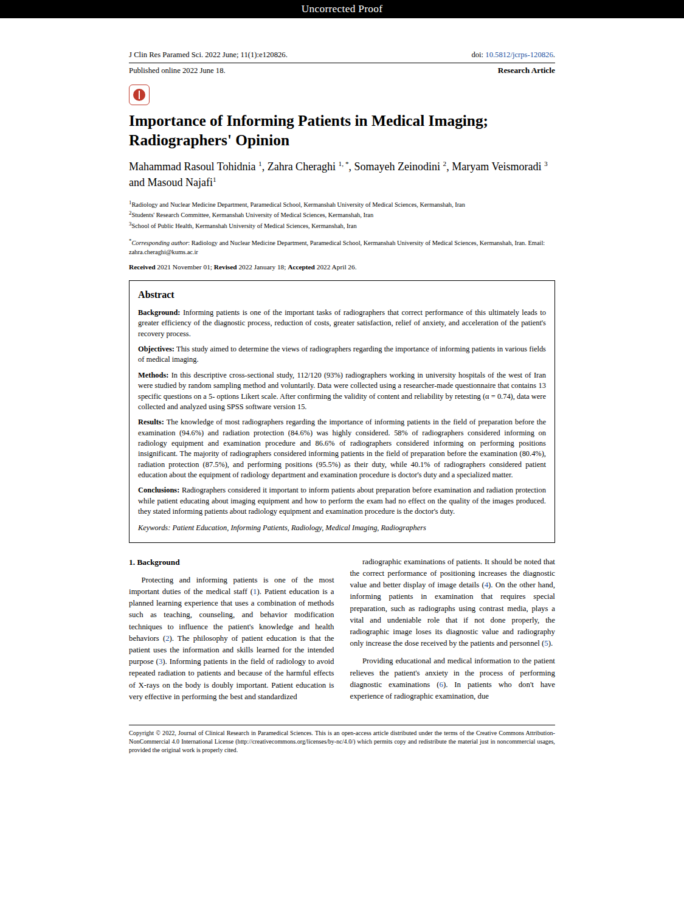Uncorrected Proof
J Clin Res Paramed Sci. 2022 June; 11(1):e120826.
doi: 10.5812/jcrps-120826.
Published online 2022 June 18.
Research Article
Importance of Informing Patients in Medical Imaging;
Radiographers' Opinion
Mahammad Rasoul Tohidnia 1, Zahra Cheraghi 1, *, Somayeh Zeinodini 2, Maryam Veismoradi 3 and Masoud Najafi1
1Radiology and Nuclear Medicine Department, Paramedical School, Kermanshah University of Medical Sciences, Kermanshah, Iran
2Students' Research Committee, Kermanshah University of Medical Sciences, Kermanshah, Iran
3School of Public Health, Kermanshah University of Medical Sciences, Kermanshah, Iran
*Corresponding author: Radiology and Nuclear Medicine Department, Paramedical School, Kermanshah University of Medical Sciences, Kermanshah, Iran. Email: zahra.cheraghi@kums.ac.ir
Received 2021 November 01; Revised 2022 January 18; Accepted 2022 April 26.
Abstract
Background: Informing patients is one of the important tasks of radiographers that correct performance of this ultimately leads to greater efficiency of the diagnostic process, reduction of costs, greater satisfaction, relief of anxiety, and acceleration of the patient's recovery process.
Objectives: This study aimed to determine the views of radiographers regarding the importance of informing patients in various fields of medical imaging.
Methods: In this descriptive cross-sectional study, 112/120 (93%) radiographers working in university hospitals of the west of Iran were studied by random sampling method and voluntarily. Data were collected using a researcher-made questionnaire that contains 13 specific questions on a 5- options Likert scale. After confirming the validity of content and reliability by retesting (α = 0.74), data were collected and analyzed using SPSS software version 15.
Results: The knowledge of most radiographers regarding the importance of informing patients in the field of preparation before the examination (94.6%) and radiation protection (84.6%) was highly considered. 58% of radiographers considered informing on radiology equipment and examination procedure and 86.6% of radiographers considered informing on performing positions insignificant. The majority of radiographers considered informing patients in the field of preparation before the examination (80.4%), radiation protection (87.5%), and performing positions (95.5%) as their duty, while 40.1% of radiographers considered patient education about the equipment of radiology department and examination procedure is doctor's duty and a specialized matter.
Conclusions: Radiographers considered it important to inform patients about preparation before examination and radiation protection while patient educating about imaging equipment and how to perform the exam had no effect on the quality of the images produced. they stated informing patients about radiology equipment and examination procedure is the doctor's duty.
Keywords: Patient Education, Informing Patients, Radiology, Medical Imaging, Radiographers
1. Background
Protecting and informing patients is one of the most important duties of the medical staff (1). Patient education is a planned learning experience that uses a combination of methods such as teaching, counseling, and behavior modification techniques to influence the patient's knowledge and health behaviors (2). The philosophy of patient education is that the patient uses the information and skills learned for the intended purpose (3). Informing patients in the field of radiology to avoid repeated radiation to patients and because of the harmful effects of X-rays on the body is doubly important. Patient education is very effective in performing the best and standardized
radiographic examinations of patients. It should be noted that the correct performance of positioning increases the diagnostic value and better display of image details (4). On the other hand, informing patients in examination that requires special preparation, such as radiographs using contrast media, plays a vital and undeniable role that if not done properly, the radiographic image loses its diagnostic value and radiography only increase the dose received by the patients and personnel (5).
Providing educational and medical information to the patient relieves the patient's anxiety in the process of performing diagnostic examinations (6). In patients who don't have experience of radiographic examination, due
Copyright © 2022, Journal of Clinical Research in Paramedical Sciences. This is an open-access article distributed under the terms of the Creative Commons Attribution-NonCommercial 4.0 International License (http://creativecommons.org/licenses/by-nc/4.0/) which permits copy and redistribute the material just in noncommercial usages, provided the original work is properly cited.